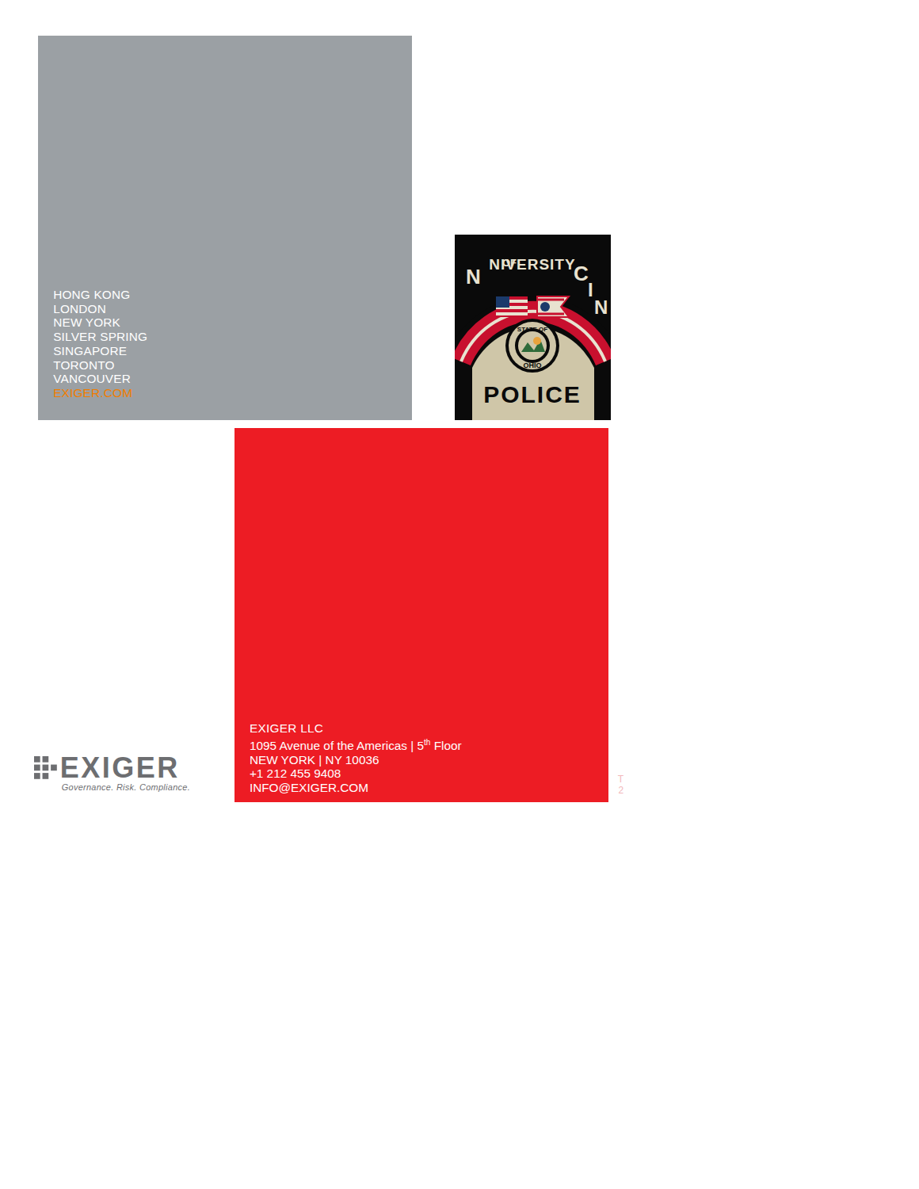HONG KONG
LONDON
NEW YORK
SILVER SPRING
SINGAPORE
TORONTO
VANCOUVER
EXIGER.COM
NIVERSITY N C I N OF STATE OF OHIO POLICE
EXIGER LLC
1095 Avenue of the Americas | 5th Floor
NEW YORK | NY 10036
+1 212 455 9408
INFO@EXIGER.COM
EXIGER
Governance. Risk. Compliance.
T
2